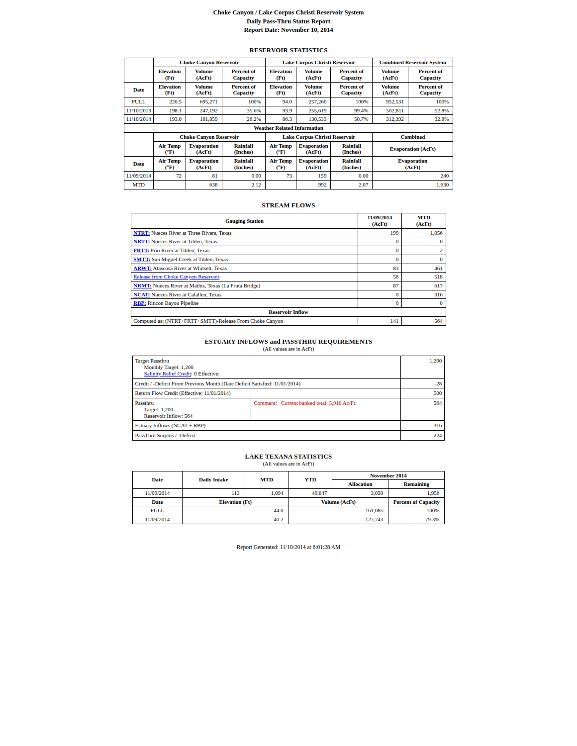Choke Canyon / Lake Corpus Christi Reservoir System
Daily Pass-Thru Status Report
Report Date: November 10, 2014
RESERVOIR STATISTICS
| | Choke Canyon Reservoir | Lake Corpus Christi Reservoir | Combined Reservoir System |
| --- | --- | --- | --- |
| Elevation (Ft) | Volume (AcFt) | Percent of Capacity | Elevation (Ft) | Volume (AcFt) | Percent of Capacity | Volume (AcFt) | Percent of Capacity |
| Date | Elevation (Ft) | Volume (AcFt) | Percent of Capacity | Elevation (Ft) | Volume (AcFt) | Percent of Capacity | Volume (AcFt) | Percent of Capacity |
| FULL | 220.5 | 695,271 | 100% | 94.0 | 257,260 | 100% | 952,531 | 100% |
| 11/10/2013 | 198.1 | 247,192 | 35.6% | 93.9 | 255,619 | 99.4% | 502,811 | 52.8% |
| 11/10/2014 | 193.0 | 181,859 | 26.2% | 86.3 | 130,533 | 50.7% | 312,392 | 32.8% |
| Weather Related Information |
| | Choke Canyon Reservoir | Lake Corpus Christi Reservoir | Combined |
| Air Temp (°F) | Evaporation (AcFt) | Rainfall (Inches) | Air Temp (°F) | Evaporation (AcFt) | Rainfall (Inches) | Evaporation (AcFt) |
| Date | Air Temp (°F) | Evaporation (AcFt) | Rainfall (Inches) | Air Temp (°F) | Evaporation (AcFt) | Rainfall (Inches) | Evaporation (AcFt) |
| 11/09/2014 | 72 | 81 | 0.00 | 73 | 159 | 0.00 | 240 |
| MTD | | 638 | 2.12 | | 992 | 2.07 | 1,630 |
STREAM FLOWS
| Gauging Station | 11/09/2014 (AcFt) | MTD (AcFt) |
| --- | --- | --- |
| NTRT: Nueces River at Three Rivers, Texas | 199 | 1,056 |
| NRTT: Nueces River at Tilden, Texas | 0 | 0 |
| FRTT: Frio River at Tilden, Texas | 0 | 2 |
| SMTT: San Miguel Creek at Tilden, Texas | 0 | 0 |
| ARWT: Atascosa River at Whitsett, Texas | 83 | 461 |
| Release from Choke Canyon Reservoir | 58 | 518 |
| NRMT: Nueces River at Mathis, Texas (La Fruta Bridge) | 87 | 617 |
| NCAT: Nueces River at Calallen, Texas | 0 | 316 |
| RBP: Rincon Bayou Pipeline | 0 | 0 |
| Reservoir Inflow |
| Computed as: (NTRT+FRTT+SMTT)-Release From Choke Canyon | 141 | 564 |
ESTUARY INFLOWS and PASSTHRU REQUIREMENTS (All values are in AcFt)
| Target Passthru Monthly Target: 1,200 Salinity Relief Credit : 0 Effective: | 1,200 |
| Credit / -Deficit From Previous Month (Date Deficit Satisfied: 11/01/2014) | -28 |
| Return Flow Credit (Effective: 11/01/2014) | 500 |
| Passthru Target: 1,200 Reservoir Inflow: 564 | Comment: Current banked total: 5,918 Ac/Ft. | 564 |
| Estuary Inflows (NCAT + RBP) | 316 |
| PassThru Surplus / -Deficit: | 224 |
LAKE TEXANA STATISTICS (All values are in AcFt)
| Date | Daily Intake | MTD | YTD | November 2014 |
| --- | --- | --- | --- | --- |
| Allocation | Remaining |
| 11/09/2014 | 113 | 1,094 | 40,847 | 3,050 | 1,956 |
| Date | Elevation (Ft) | Volume (AcFt) | Percent of Capacity |
| FULL | 44.0 | 161,085 | 100% |
| 11/09/2014 | 40.2 | 127,743 | 79.3% |
Report Generated: 11/10/2014 at 8:01:28 AM